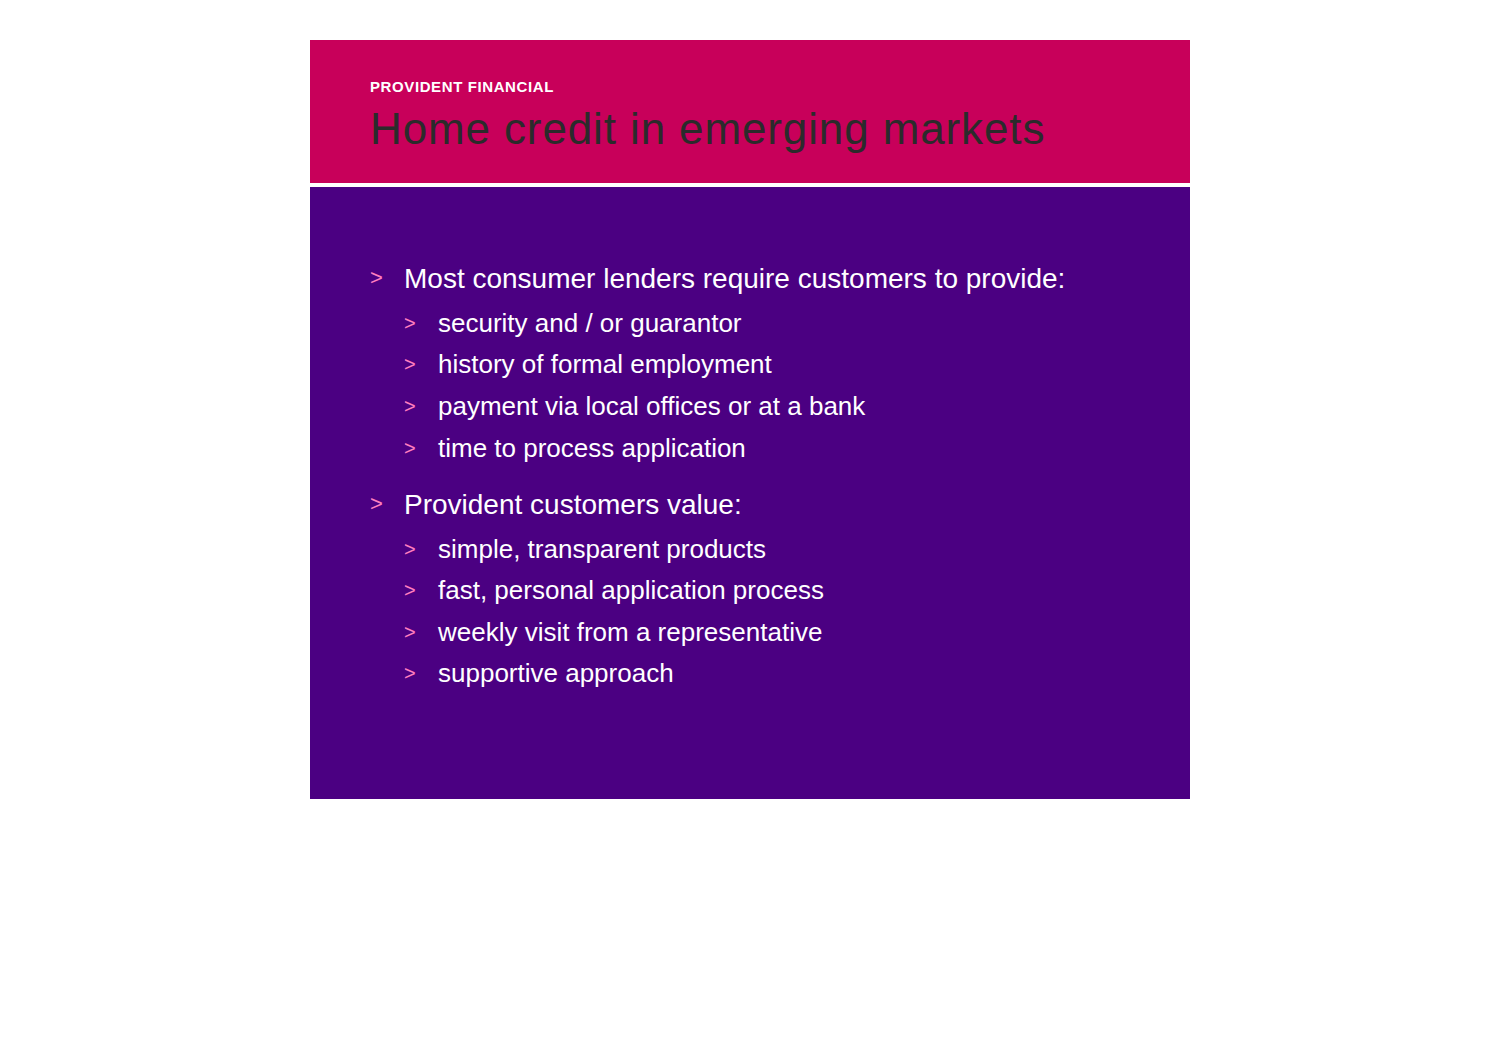Provident Financial
Home credit in emerging markets
Most consumer lenders require customers to provide:
security and / or guarantor
history of formal employment
payment via local offices or at a bank
time to process application
Provident customers value:
simple, transparent products
fast, personal application process
weekly visit from a representative
supportive approach